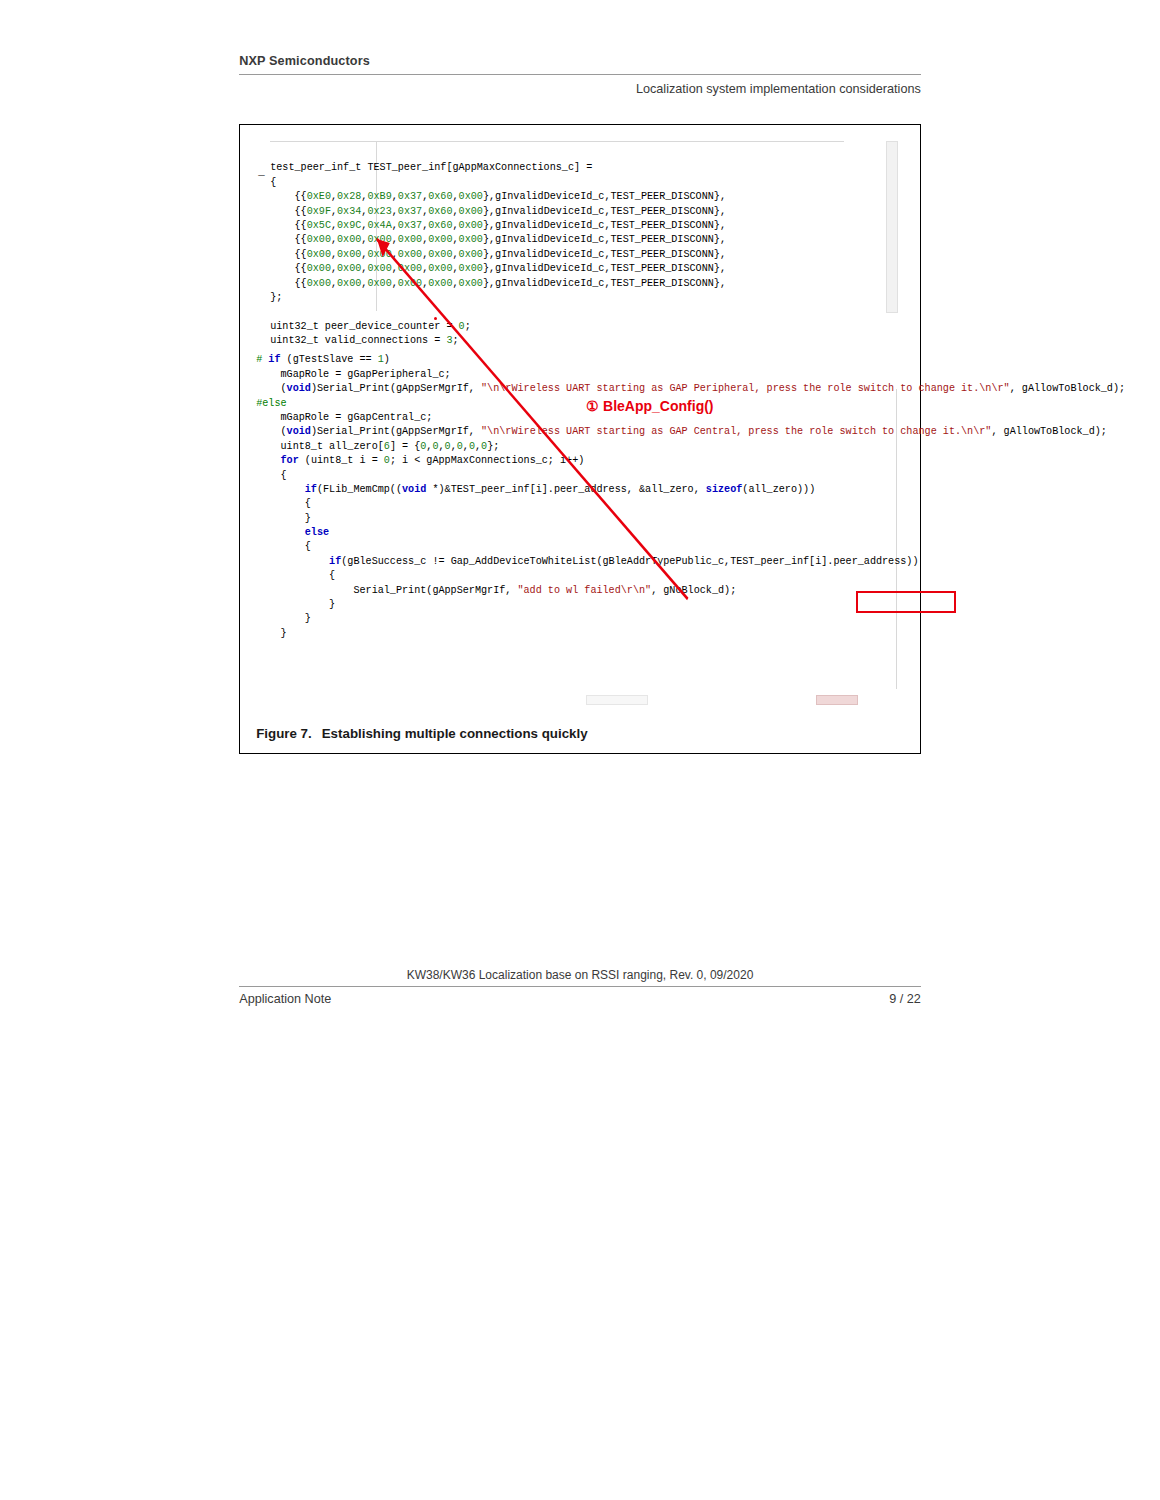NXP Semiconductors
Localization system implementation considerations
─test_peer_inf_t TEST_peer_inf[gAppMaxConnections_c] = { {{0xE0,0x28,0xB9,0x37,0x60,0x00},gInvalidDeviceId_c,TEST_PEER_DISCONN}, {{0x9F,0x34,0x23,0x37,0x60,0x00},gInvalidDeviceId_c,TEST_PEER_DISCONN}, {{0x5C,0x9C,0x4A,0x37,0x60,0x00},gInvalidDeviceId_c,TEST_PEER_DISCONN}, {{0x00,0x00,0x00,0x00,0x00,0x00},gInvalidDeviceId_c,TEST_PEER_DISCONN}, {{0x00,0x00,0x00,0x00,0x00,0x00},gInvalidDeviceId_c,TEST_PEER_DISCONN}, {{0x00,0x00,0x00,0x00,0x00,0x00},gInvalidDeviceId_c,TEST_PEER_DISCONN}, {{0x00,0x00,0x00,0x00,0x00,0x00},gInvalidDeviceId_c,TEST_PEER_DISCONN}, }; uint32_t peer_device_counter = 0; uint32_t valid_connections = 3;
# if (gTestSlave == 1) mGapRole = gGapPeripheral_c; (void)Serial_Print(gAppSerMgrIf, "\n\rWireless UART starting as GAP Peripheral, press the role switch to change it.\n\r", gAllowToBlock_d); #else mGapRole = gGapCentral_c; (void)Serial_Print(gAppSerMgrIf, "\n\rWireless UART starting as GAP Central, press the role switch to change it.\n\r", gAllowToBlock_d); uint8_t all_zero[6] = {0,0,0,0,0,0}; for (uint8_t i = 0; i < gAppMaxConnections_c; i++) { if(FLib_MemCmp((void *)&TEST_peer_inf[i].peer_address, &all_zero, sizeof(all_zero))) { } else { if(gBleSuccess_c != Gap_AddDeviceToWhiteList(gBleAddrTypePublic_c,TEST_peer_inf[i].peer_address)) { Serial_Print(gAppSerMgrIf, "add to wl failed\r\n", gNoBlock_d); } } }
① BleApp_Config()
Figure 7. Establishing multiple connections quickly
KW38/KW36 Localization base on RSSI ranging, Rev. 0, 09/2020
Application Note
9 / 22